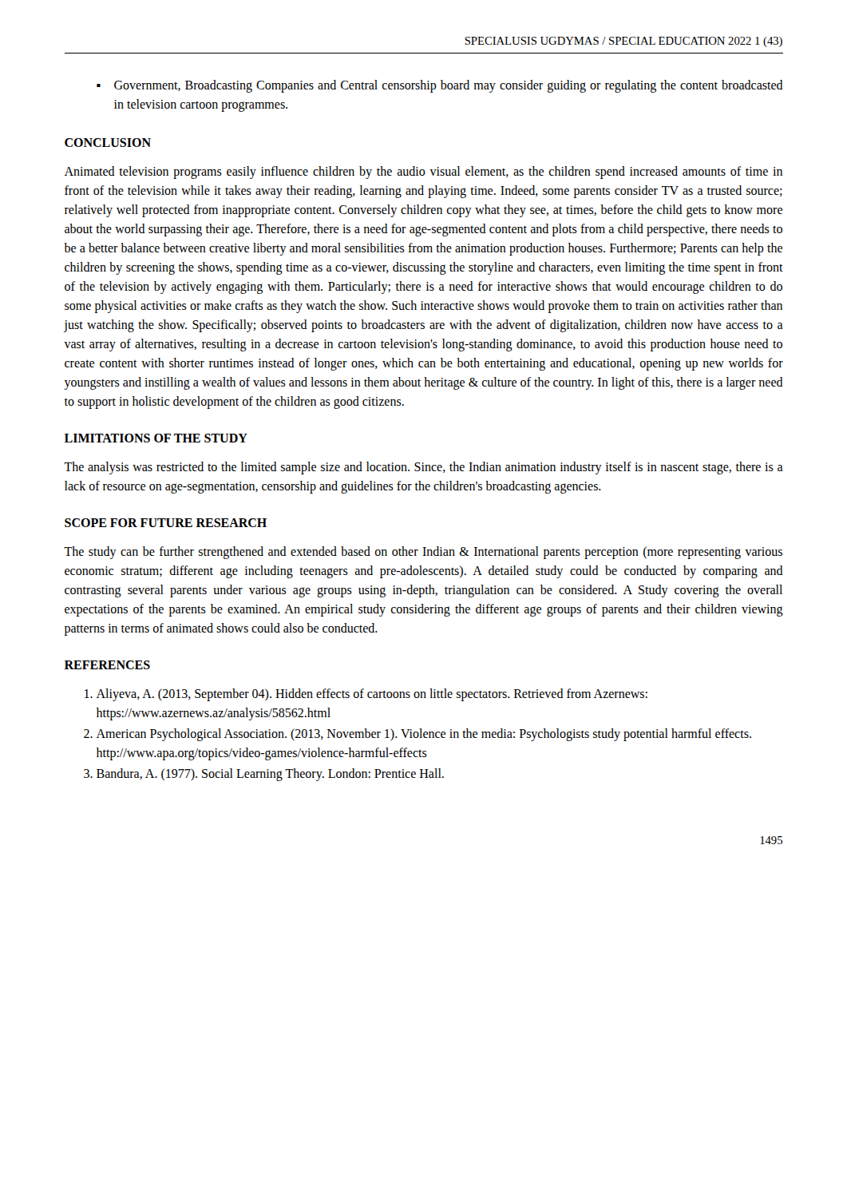SPECIALUSIS UGDYMAS / SPECIAL EDUCATION 2022 1 (43)
Government, Broadcasting Companies and Central censorship board may consider guiding or regulating the content broadcasted in television cartoon programmes.
Conclusion
Animated television programs easily influence children by the audio visual element, as the children spend increased amounts of time in front of the television while it takes away their reading, learning and playing time. Indeed, some parents consider TV as a trusted source; relatively well protected from inappropriate content. Conversely children copy what they see, at times, before the child gets to know more about the world surpassing their age. Therefore, there is a need for age-segmented content and plots from a child perspective, there needs to be a better balance between creative liberty and moral sensibilities from the animation production houses. Furthermore; Parents can help the children by screening the shows, spending time as a co-viewer, discussing the storyline and characters, even limiting the time spent in front of the television by actively engaging with them. Particularly; there is a need for interactive shows that would encourage children to do some physical activities or make crafts as they watch the show. Such interactive shows would provoke them to train on activities rather than just watching the show. Specifically; observed points to broadcasters are with the advent of digitalization, children now have access to a vast array of alternatives, resulting in a decrease in cartoon television's long-standing dominance, to avoid this production house need to create content with shorter runtimes instead of longer ones, which can be both entertaining and educational, opening up new worlds for youngsters and instilling a wealth of values and lessons in them about heritage & culture of the country. In light of this, there is a larger need to support in holistic development of the children as good citizens.
Limitations of the Study
The analysis was restricted to the limited sample size and location. Since, the Indian animation industry itself is in nascent stage, there is a lack of resource on age-segmentation, censorship and guidelines for the children's broadcasting agencies.
Scope for Future Research
The study can be further strengthened and extended based on other Indian & International parents perception (more representing various economic stratum; different age including teenagers and pre-adolescents). A detailed study could be conducted by comparing and contrasting several parents under various age groups using in-depth, triangulation can be considered. A Study covering the overall expectations of the parents be examined. An empirical study considering the different age groups of parents and their children viewing patterns in terms of animated shows could also be conducted.
References
Aliyeva, A. (2013, September 04). Hidden effects of cartoons on little spectators. Retrieved from Azernews: https://www.azernews.az/analysis/58562.html
American Psychological Association. (2013, November 1). Violence in the media: Psychologists study potential harmful effects. http://www.apa.org/topics/video-games/violence-harmful-effects
Bandura, A. (1977). Social Learning Theory. London: Prentice Hall.
1495